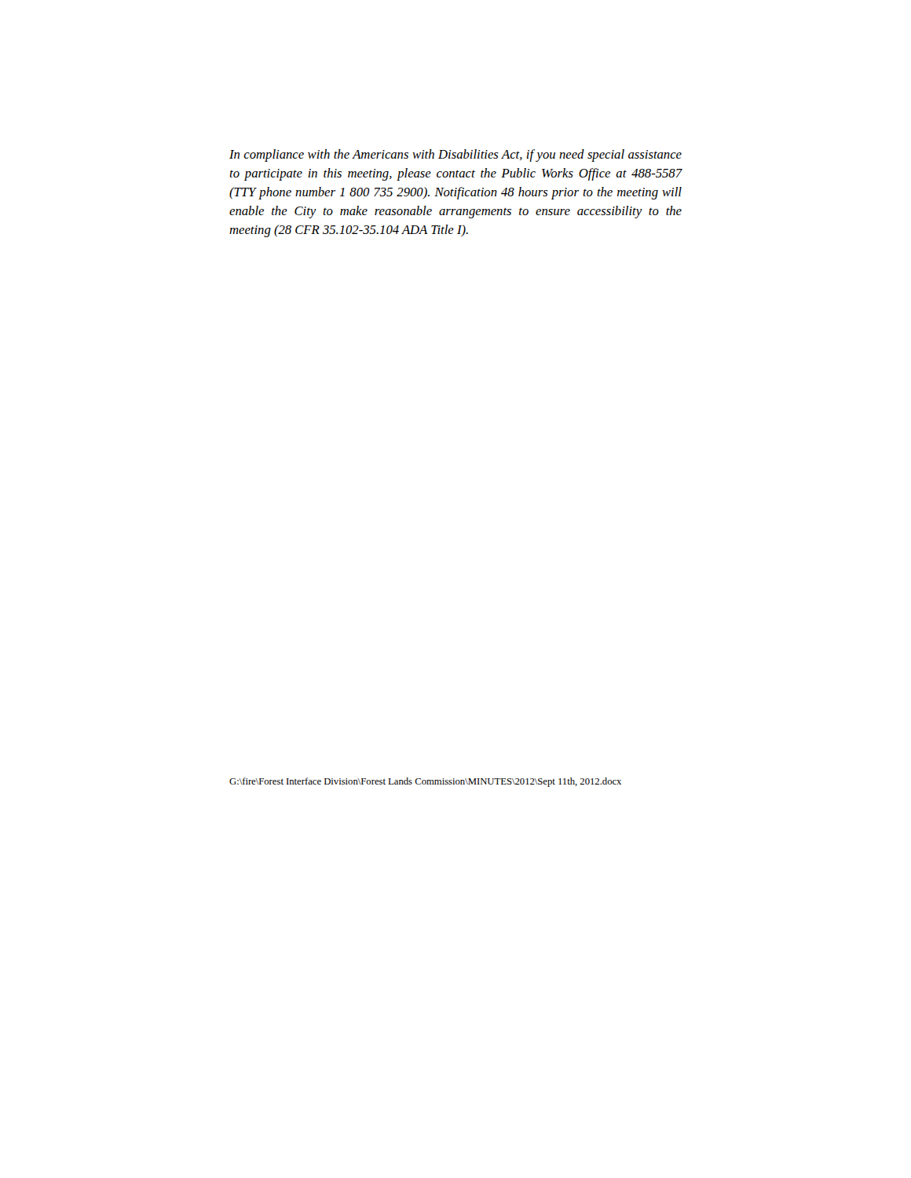In compliance with the Americans with Disabilities Act, if you need special assistance to participate in this meeting, please contact the Public Works Office at 488-5587 (TTY phone number 1 800 735 2900). Notification 48 hours prior to the meeting will enable the City to make reasonable arrangements to ensure accessibility to the meeting (28 CFR 35.102-35.104 ADA Title I).
G:\fire\Forest Interface Division\Forest Lands Commission\MINUTES\2012\Sept 11th, 2012.docx